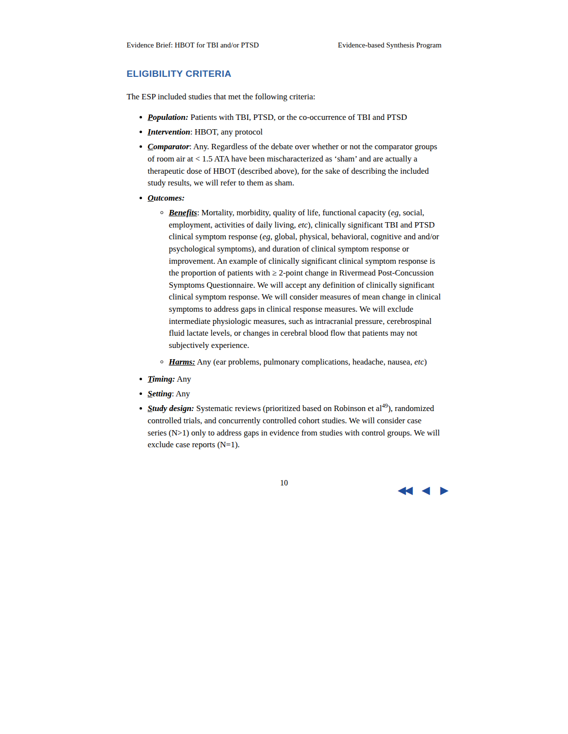Evidence Brief: HBOT for TBI and/or PTSD
Evidence-based Synthesis Program
ELIGIBILITY CRITERIA
The ESP included studies that met the following criteria:
Population: Patients with TBI, PTSD, or the co-occurrence of TBI and PTSD
Intervention: HBOT, any protocol
Comparator: Any. Regardless of the debate over whether or not the comparator groups of room air at < 1.5 ATA have been mischaracterized as ‘sham’ and are actually a therapeutic dose of HBOT (described above), for the sake of describing the included study results, we will refer to them as sham.
Outcomes:
Benefits: Mortality, morbidity, quality of life, functional capacity (eg, social, employment, activities of daily living, etc), clinically significant TBI and PTSD clinical symptom response (eg, global, physical, behavioral, cognitive and and/or psychological symptoms), and duration of clinical symptom response or improvement. An example of clinically significant clinical symptom response is the proportion of patients with ≥ 2-point change in Rivermead Post-Concussion Symptoms Questionnaire. We will accept any definition of clinically significant clinical symptom response. We will consider measures of mean change in clinical symptoms to address gaps in clinical response measures. We will exclude intermediate physiologic measures, such as intracranial pressure, cerebrospinal fluid lactate levels, or changes in cerebral blood flow that patients may not subjectively experience.
Harms: Any (ear problems, pulmonary complications, headache, nausea, etc)
Timing: Any
Setting: Any
Study design: Systematic reviews (prioritized based on Robinson et al49), randomized controlled trials, and concurrently controlled cohort studies. We will consider case series (N>1) only to address gaps in evidence from studies with control groups. We will exclude case reports (N=1).
10